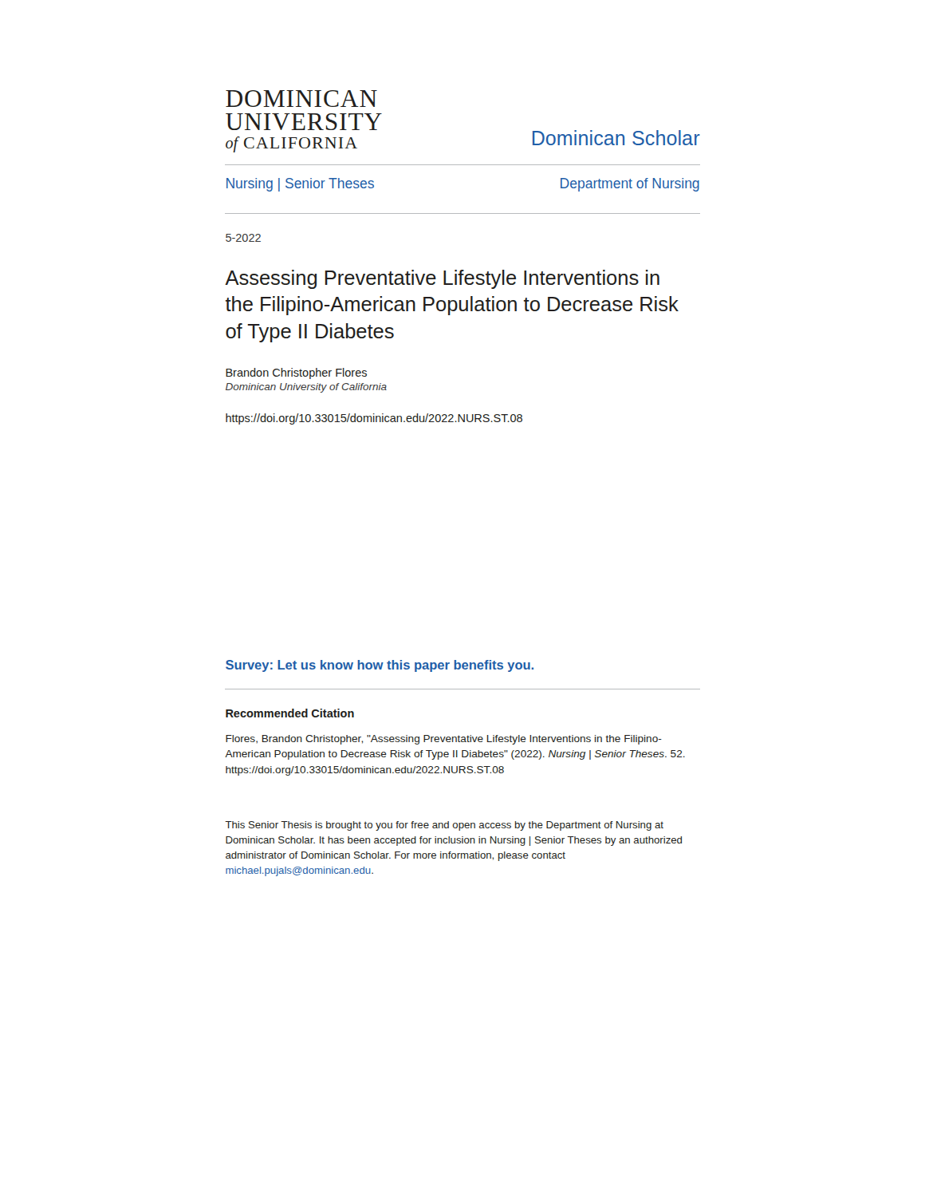DOMINICAN UNIVERSITY of CALIFORNIA
Dominican Scholar
Nursing | Senior Theses
Department of Nursing
5-2022
Assessing Preventative Lifestyle Interventions in the Filipino-American Population to Decrease Risk of Type II Diabetes
Brandon Christopher Flores
Dominican University of California
https://doi.org/10.33015/dominican.edu/2022.NURS.ST.08
Survey: Let us know how this paper benefits you.
Recommended Citation
Flores, Brandon Christopher, "Assessing Preventative Lifestyle Interventions in the Filipino-American Population to Decrease Risk of Type II Diabetes" (2022). Nursing | Senior Theses. 52.
https://doi.org/10.33015/dominican.edu/2022.NURS.ST.08
This Senior Thesis is brought to you for free and open access by the Department of Nursing at Dominican Scholar. It has been accepted for inclusion in Nursing | Senior Theses by an authorized administrator of Dominican Scholar. For more information, please contact michael.pujals@dominican.edu.